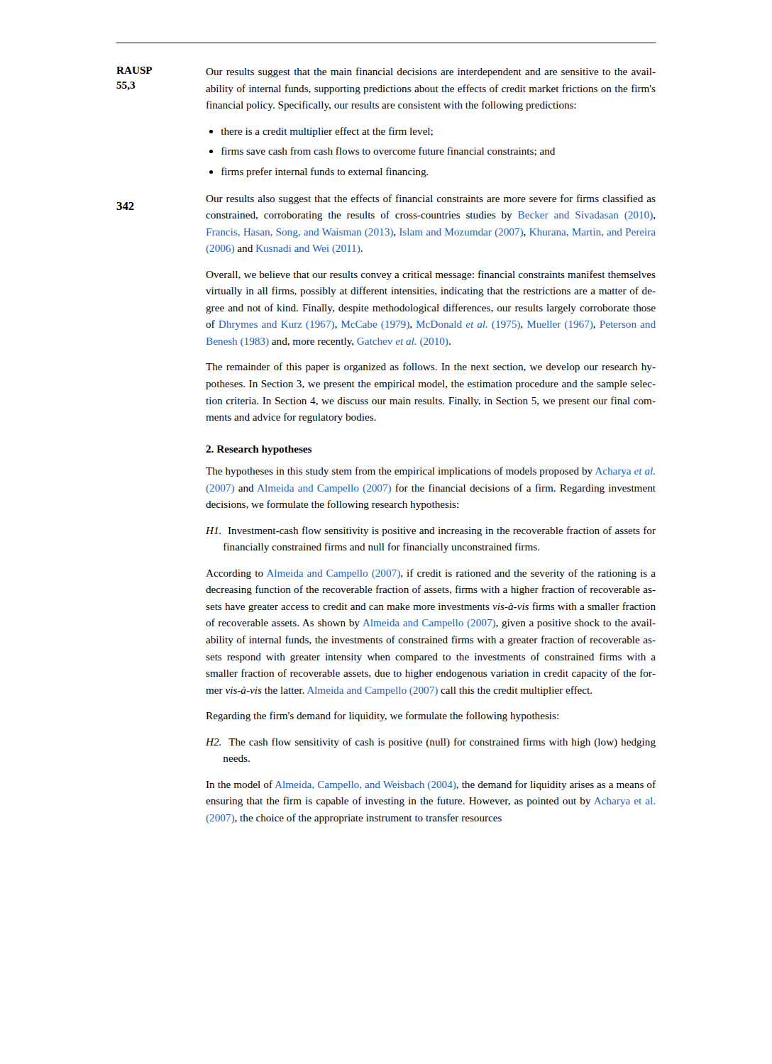RAUSP
55,3
342
Our results suggest that the main financial decisions are interdependent and are sensitive to the availability of internal funds, supporting predictions about the effects of credit market frictions on the firm's financial policy. Specifically, our results are consistent with the following predictions:
there is a credit multiplier effect at the firm level;
firms save cash from cash flows to overcome future financial constraints; and
firms prefer internal funds to external financing.
Our results also suggest that the effects of financial constraints are more severe for firms classified as constrained, corroborating the results of cross-countries studies by Becker and Sivadasan (2010), Francis, Hasan, Song, and Waisman (2013), Islam and Mozumdar (2007), Khurana, Martin, and Pereira (2006) and Kusnadi and Wei (2011).
Overall, we believe that our results convey a critical message: financial constraints manifest themselves virtually in all firms, possibly at different intensities, indicating that the restrictions are a matter of degree and not of kind. Finally, despite methodological differences, our results largely corroborate those of Dhrymes and Kurz (1967), McCabe (1979), McDonald et al. (1975), Mueller (1967), Peterson and Benesh (1983) and, more recently, Gatchev et al. (2010).
The remainder of this paper is organized as follows. In the next section, we develop our research hypotheses. In Section 3, we present the empirical model, the estimation procedure and the sample selection criteria. In Section 4, we discuss our main results. Finally, in Section 5, we present our final comments and advice for regulatory bodies.
2. Research hypotheses
The hypotheses in this study stem from the empirical implications of models proposed by Acharya et al. (2007) and Almeida and Campello (2007) for the financial decisions of a firm. Regarding investment decisions, we formulate the following research hypothesis:
H1. Investment-cash flow sensitivity is positive and increasing in the recoverable fraction of assets for financially constrained firms and null for financially unconstrained firms.
According to Almeida and Campello (2007), if credit is rationed and the severity of the rationing is a decreasing function of the recoverable fraction of assets, firms with a higher fraction of recoverable assets have greater access to credit and can make more investments vis-à-vis firms with a smaller fraction of recoverable assets. As shown by Almeida and Campello (2007), given a positive shock to the availability of internal funds, the investments of constrained firms with a greater fraction of recoverable assets respond with greater intensity when compared to the investments of constrained firms with a smaller fraction of recoverable assets, due to higher endogenous variation in credit capacity of the former vis-à-vis the latter. Almeida and Campello (2007) call this the credit multiplier effect.
Regarding the firm's demand for liquidity, we formulate the following hypothesis:
H2. The cash flow sensitivity of cash is positive (null) for constrained firms with high (low) hedging needs.
In the model of Almeida, Campello, and Weisbach (2004), the demand for liquidity arises as a means of ensuring that the firm is capable of investing in the future. However, as pointed out by Acharya et al. (2007), the choice of the appropriate instrument to transfer resources